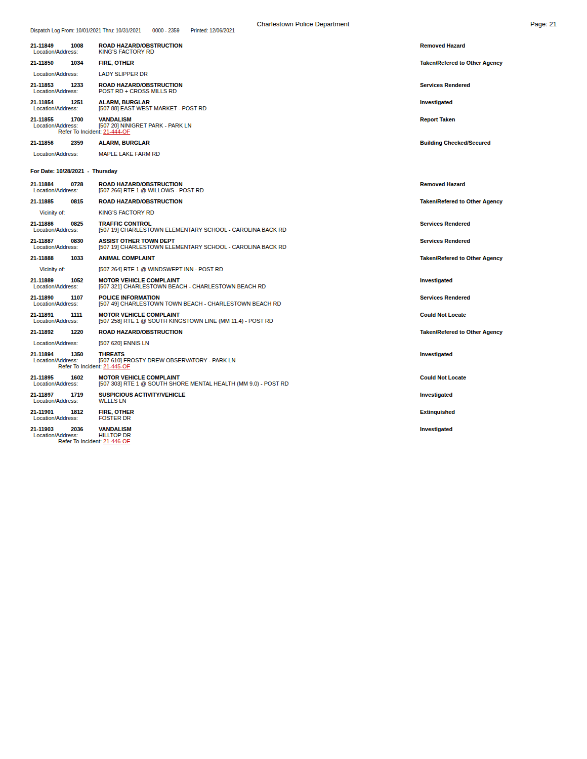Charlestown Police Department
Page: 21
Dispatch Log From: 10/01/2021 Thru: 10/31/2021 0000 - 2359 Printed: 12/06/2021
21-11849 1008 ROAD HAZARD/OBSTRUCTION Removed Hazard
Location/Address: KING'S FACTORY RD
21-11850 1034 FIRE, OTHER Taken/Refered to Other Agency
Location/Address: LADY SLIPPER DR
21-11853 1233 ROAD HAZARD/OBSTRUCTION Services Rendered
Location/Address: POST RD + CROSS MILLS RD
21-11854 1251 ALARM, BURGLAR Investigated
Location/Address:[507 88] EAST WEST MARKET - POST RD
21-11855 1700 VANDALISM Report Taken
Location/Address:[507 20] NINIGRET PARK - PARK LN
Refer To Incident: 21-444-OF
21-11856 2359 ALARM, BURGLAR Building Checked/Secured
Location/Address: MAPLE LAKE FARM RD
For Date: 10/28/2021 - Thursday
21-11884 0728 ROAD HAZARD/OBSTRUCTION Removed Hazard
Location/Address:[507 266] RTE 1 @ WILLOWS - POST RD
21-11885 0815 ROAD HAZARD/OBSTRUCTION Taken/Refered to Other Agency
Vicinity of: KING'S FACTORY RD
21-11886 0825 TRAFFIC CONTROL Services Rendered
Location/Address:[507 19] CHARLESTOWN ELEMENTARY SCHOOL - CAROLINA BACK RD
21-11887 0830 ASSIST OTHER TOWN DEPT Services Rendered
Location/Address:[507 19] CHARLESTOWN ELEMENTARY SCHOOL - CAROLINA BACK RD
21-11888 1033 ANIMAL COMPLAINT Taken/Refered to Other Agency
Vicinity of:[507 264] RTE 1 @ WINDSWEPT INN - POST RD
21-11889 1052 MOTOR VEHICLE COMPLAINT Investigated
Location/Address:[507 321] CHARLESTOWN BEACH - CHARLESTOWN BEACH RD
21-11890 1107 POLICE INFORMATION Services Rendered
Location/Address:[507 49] CHARLESTOWN TOWN BEACH - CHARLESTOWN BEACH RD
21-11891 1111 MOTOR VEHICLE COMPLAINT Could Not Locate
Location/Address:[507 258] RTE 1 @ SOUTH KINGSTOWN LINE (MM 11.4) - POST RD
21-11892 1220 ROAD HAZARD/OBSTRUCTION Taken/Refered to Other Agency
Location/Address:[507 620] ENNIS LN
21-11894 1350 THREATS Investigated
Location/Address:[507 610] FROSTY DREW OBSERVATORY - PARK LN
Refer To Incident: 21-445-OF
21-11895 1602 MOTOR VEHICLE COMPLAINT Could Not Locate
Location/Address:[507 303] RTE 1 @ SOUTH SHORE MENTAL HEALTH (MM 9.0) - POST RD
21-11897 1719 SUSPICIOUS ACTIVITY/VEHICLE Investigated
Location/Address: WELLS LN
21-11901 1812 FIRE, OTHER Extinquished
Location/Address: FOSTER DR
21-11903 2036 VANDALISM Investigated
Location/Address: HILLTOP DR
Refer To Incident: 21-446-OF